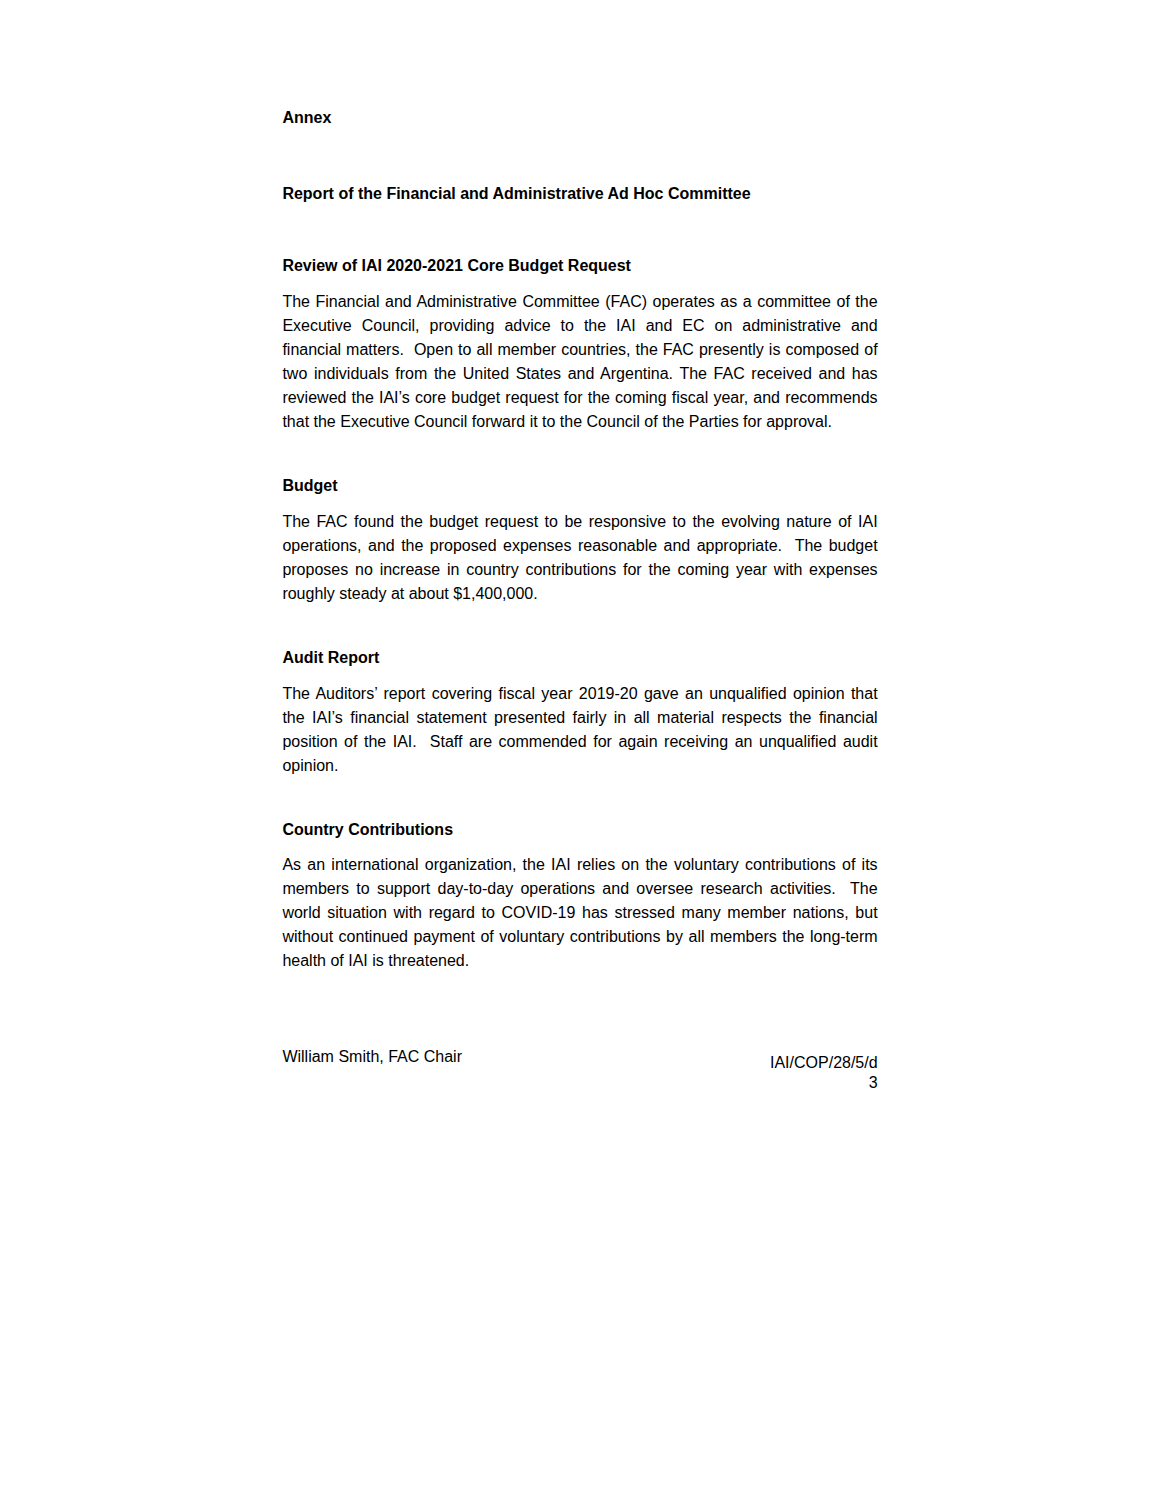Annex
Report of the Financial and Administrative Ad Hoc Committee
Review of IAI 2020-2021 Core Budget Request
The Financial and Administrative Committee (FAC) operates as a committee of the Executive Council, providing advice to the IAI and EC on administrative and financial matters. Open to all member countries, the FAC presently is composed of two individuals from the United States and Argentina. The FAC received and has reviewed the IAI’s core budget request for the coming fiscal year, and recommends that the Executive Council forward it to the Council of the Parties for approval.
Budget
The FAC found the budget request to be responsive to the evolving nature of IAI operations, and the proposed expenses reasonable and appropriate. The budget proposes no increase in country contributions for the coming year with expenses roughly steady at about $1,400,000.
Audit Report
The Auditors’ report covering fiscal year 2019-20 gave an unqualified opinion that the IAI’s financial statement presented fairly in all material respects the financial position of the IAI. Staff are commended for again receiving an unqualified audit opinion.
Country Contributions
As an international organization, the IAI relies on the voluntary contributions of its members to support day-to-day operations and oversee research activities. The world situation with regard to COVID-19 has stressed many member nations, but without continued payment of voluntary contributions by all members the long-term health of IAI is threatened.
William Smith, FAC Chair
IAI/COP/28/5/d
3